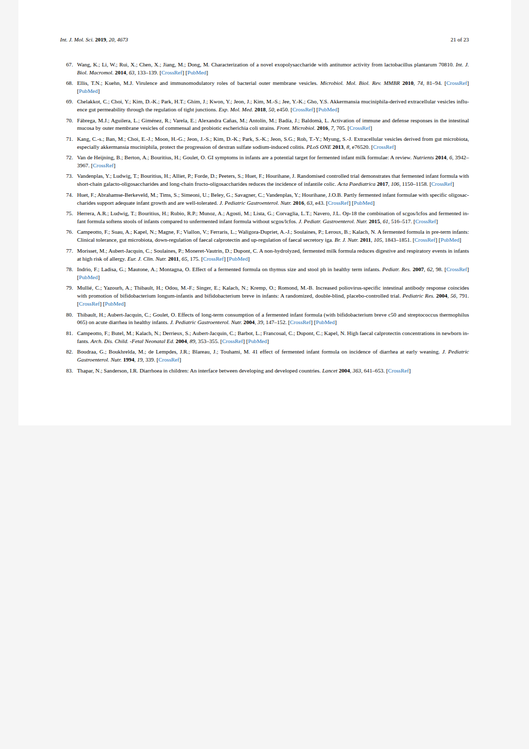Int. J. Mol. Sci. 2019, 20, 4673
21 of 23
Wang, K.; Li, W.; Rui, X.; Chen, X.; Jiang, M.; Dong, M. Characterization of a novel exopolysaccharide with antitumor activity from lactobacillus plantarum 70810. Int. J. Biol. Macromol. 2014, 63, 133–139. [CrossRef] [PubMed]
Ellis, T.N.; Kuehn, M.J. Virulence and immunomodulatory roles of bacterial outer membrane vesicles. Microbiol. Mol. Biol. Rev. MMBR 2010, 74, 81–94. [CrossRef] [PubMed]
Chelakkot, C.; Choi, Y.; Kim, D.-K.; Park, H.T.; Ghim, J.; Kwon, Y.; Jeon, J.; Kim, M.-S.; Jee, Y.-K.; Gho, Y.S. Akkermansia muciniphila-derived extracellular vesicles influence gut permeability through the regulation of tight junctions. Exp. Mol. Med. 2018, 50, e450. [CrossRef] [PubMed]
Fábrega, M.J.; Aguilera, L.; Giménez, R.; Varela, E.; Alexandra Cañas, M.; Antolín, M.; Badía, J.; Baldomà, L. Activation of immune and defense responses in the intestinal mucosa by outer membrane vesicles of commensal and probiotic escherichia coli strains. Front. Microbiol. 2016, 7, 705. [CrossRef]
Kang, C.-s.; Ban, M.; Choi, E.-J.; Moon, H.-G.; Jeon, J.-S.; Kim, D.-K.; Park, S.-K.; Jeon, S.G.; Roh, T.-Y.; Myung, S.-J. Extracellular vesicles derived from gut microbiota, especially akkermansia muciniphila, protect the progression of dextran sulfate sodium-induced colitis. PLoS ONE 2013, 8, e76520. [CrossRef]
Van de Heijning, B.; Berton, A.; Bouritius, H.; Goulet, O. GI symptoms in infants are a potential target for fermented infant milk formulae: A review. Nutrients 2014, 6, 3942–3967. [CrossRef]
Vandenplas, Y.; Ludwig, T.; Bouritius, H.; Alliet, P.; Forde, D.; Peeters, S.; Huet, F.; Hourihane, J. Randomised controlled trial demonstrates that fermented infant formula with short-chain galacto-oligosaccharides and long-chain fructo-oligosaccharides reduces the incidence of infantile colic. Acta Paediatrica 2017, 106, 1150–1158. [CrossRef]
Huet, F.; Abrahamse-Berkeveld, M.; Tims, S.; Simeoni, U.; Beley, G.; Savagner, C.; Vandenplas, Y.; Hourihane, J.O.B. Partly fermented infant formulae with specific oligosaccharides support adequate infant growth and are well-tolerated. J. Pediatric Gastroenterol. Nutr. 2016, 63, e43. [CrossRef] [PubMed]
Herrera, A.R.; Ludwig, T.; Bouritius, H.; Rubio, R.P.; Munoz, A.; Agosti, M.; Lista, G.; Corvaglia, L.T.; Navero, J.L. Op-18 the combination of scgos/lcfos and fermented infant formula softens stools of infants compared to unfermented infant formula without scgos/lcfos. J. Pediatr. Gastroenterol. Nutr. 2015, 61, 516–517. [CrossRef]
Campeotto, F.; Suau, A.; Kapel, N.; Magne, F.; Viallon, V.; Ferraris, L.; Waligora-Dupriet, A.-J.; Soulaines, P.; Leroux, B.; Kalach, N. A fermented formula in pre-term infants: Clinical tolerance, gut microbiota, down-regulation of faecal calprotectin and up-regulation of faecal secretory iga. Br. J. Nutr. 2011, 105, 1843–1851. [CrossRef] [PubMed]
Morisset, M.; Aubert-Jacquin, C.; Soulaines, P.; Moneret-Vautrin, D.; Dupont, C. A non-hydrolyzed, fermented milk formula reduces digestive and respiratory events in infants at high risk of allergy. Eur. J. Clin. Nutr. 2011, 65, 175. [CrossRef] [PubMed]
Indrio, F.; Ladisa, G.; Mautone, A.; Montagna, O. Effect of a fermented formula on thymus size and stool ph in healthy term infants. Pediatr. Res. 2007, 62, 98. [CrossRef] [PubMed]
Mullié, C.; Yazourh, A.; Thibault, H.; Odou, M.-F.; Singer, E.; Kalach, N.; Kremp, O.; Romond, M.-B. Increased poliovirus-specific intestinal antibody response coincides with promotion of bifidobacterium longum-infantis and bifidobacterium breve in infants: A randomized, double-blind, placebo-controlled trial. Pediatric Res. 2004, 56, 791. [CrossRef] [PubMed]
Thibault, H.; Aubert-Jacquin, C.; Goulet, O. Effects of long-term consumption of a fermented infant formula (with bifidobacterium breve c50 and streptococcus thermophilus 065) on acute diarrhea in healthy infants. J. Pediatric Gastroenterol. Nutr. 2004, 39, 147–152. [CrossRef] [PubMed]
Campeotto, F.; Butel, M.; Kalach, N.; Derrieux, S.; Aubert-Jacquin, C.; Barbot, L.; Francoual, C.; Dupont, C.; Kapel, N. High faecal calprotectin concentrations in newborn infants. Arch. Dis. Child. -Fetal Neonatal Ed. 2004, 89, 353–355. [CrossRef] [PubMed]
Boudraa, G.; Boukhrelda, M.; de Lempdes, J.R.; Blareau, J.; Touhami, M. 41 effect of fermented infant formula on incidence of diarrhea at early weaning. J. Pediatric Gastroenterol. Nutr. 1994, 19, 339. [CrossRef]
Thapar, N.; Sanderson, I.R. Diarrhoea in children: An interface between developing and developed countries. Lancet 2004, 363, 641–653. [CrossRef]